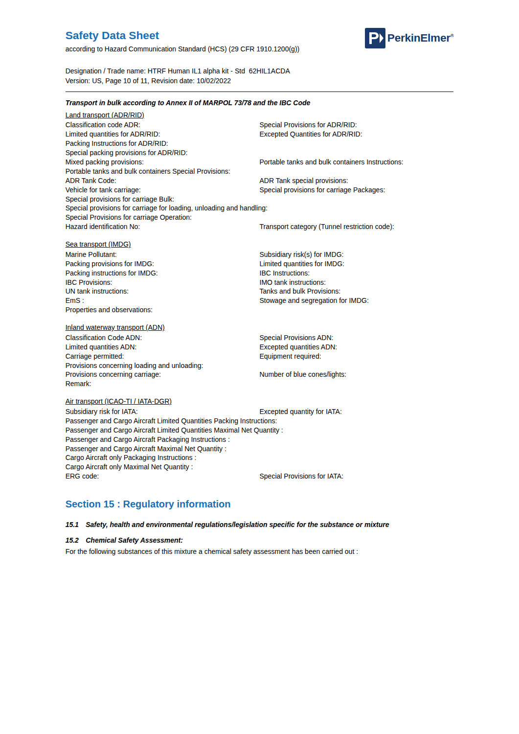Perkin Elmer®
Safety Data Sheet
according to Hazard Communication Standard (HCS) (29 CFR 1910.1200(g))
Designation / Trade name: HTRF Human IL1 alpha kit - Std 62HIL1ACDA
Version: US, Page 10 of 11, Revision date: 10/02/2022
Transport in bulk according to Annex II of MARPOL 73/78 and the IBC Code
Land transport (ADR/RID)
| Classification code ADR: | Special Provisions for ADR/RID: |
| Limited quantities for ADR/RID: | Excepted Quantities for ADR/RID: |
| Packing Instructions for ADR/RID: |
| Special packing provisions for ADR/RID: |
| Mixed packing provisions: | Portable tanks and bulk containers Instructions: |
| Portable tanks and bulk containers Special Provisions: |
| ADR Tank Code: | ADR Tank special provisions: |
| Vehicle for tank carriage: | Special provisions for carriage Packages: |
| Special provisions for carriage Bulk: |
| Special provisions for carriage for loading, unloading and handling: |
| Special Provisions for carriage Operation: |
| Hazard identification No: | Transport category (Tunnel restriction code): |
Sea transport (IMDG)
| Marine Pollutant: | Subsidiary risk(s) for IMDG: |
| Packing provisions for IMDG: | Limited quantities for IMDG: |
| Packing instructions for IMDG: | IBC Instructions: |
| IBC Provisions: | IMO tank instructions: |
| UN tank instructions: | Tanks and bulk Provisions: |
| EmS : | Stowage and segregation for IMDG: |
| Properties and observations: |
Inland waterway transport (ADN)
| Classification Code ADN: | Special Provisions ADN: |
| Limited quantities ADN: | Excepted quantities ADN: |
| Carriage permitted: | Equipment required: |
| Provisions concerning loading and unloading: |
| Provisions concerning carriage: | Number of blue cones/lights: |
| Remark: |
Air transport (ICAO-TI / IATA-DGR)
| Subsidiary risk for IATA: | Excepted quantity for IATA: |
| Passenger and Cargo Aircraft Limited Quantities Packing Instructions: |
| Passenger and Cargo Aircraft Limited Quantities Maximal Net Quantity : |
| Passenger and Cargo Aircraft Packaging Instructions : |
| Passenger and Cargo Aircraft Maximal Net Quantity : |
| Cargo Aircraft only Packaging Instructions : |
| Cargo Aircraft only Maximal Net Quantity : |
| ERG code: | Special Provisions for IATA: |
Section 15 : Regulatory information
15.1 Safety, health and environmental regulations/legislation specific for the substance or mixture
15.2 Chemical Safety Assessment:
For the following substances of this mixture a chemical safety assessment has been carried out :